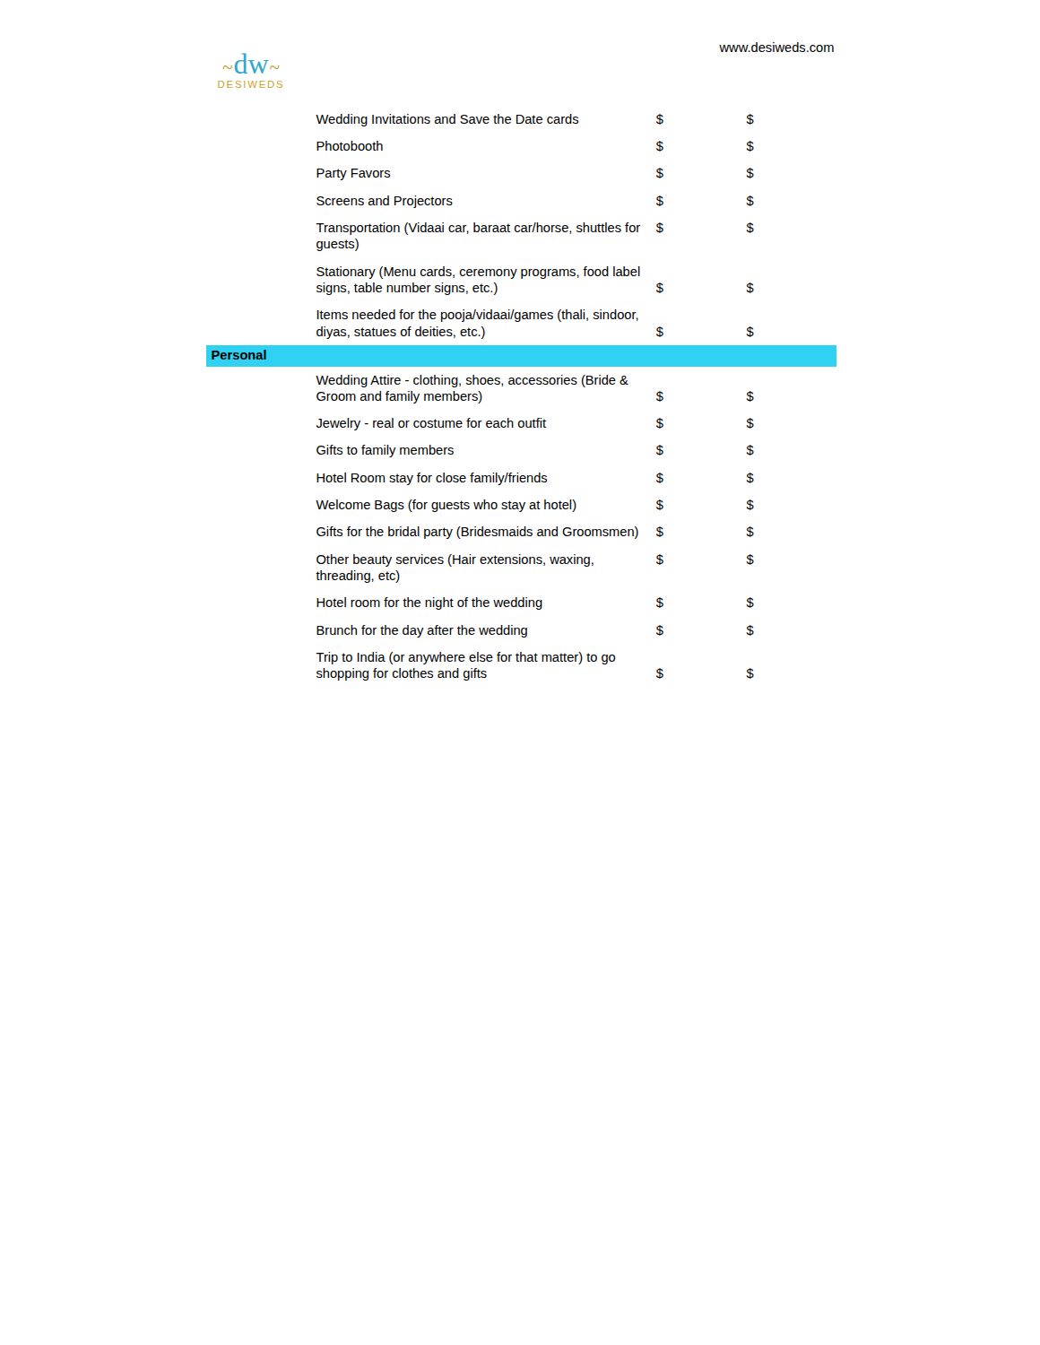~dw~
DESIWEDS
www.desiweds.com
| | Wedding Invitations and Save the Date cards | $ | $ |
| | Photobooth | $ | $ |
| | Party Favors | $ | $ |
| | Screens and Projectors | $ | $ |
| | Transportation (Vidaai car, baraat car/horse, shuttles for guests) | $ | $ |
| | Stationary (Menu cards, ceremony programs, food label signs, table number signs, etc.) | $ | $ |
| | Items needed for the pooja/vidaai/games (thali, sindoor, diyas, statues of deities, etc.) | $ | $ |
| Personal | | | |
| | Wedding Attire - clothing, shoes, accessories (Bride & Groom and family members) | $ | $ |
| | Jewelry - real or costume for each outfit | $ | $ |
| | Gifts to family members | $ | $ |
| | Hotel Room stay for close family/friends | $ | $ |
| | Welcome Bags (for guests who stay at hotel) | $ | $ |
| | Gifts for the bridal party (Bridesmaids and Groomsmen) | $ | $ |
| | Other beauty services (Hair extensions, waxing, threading, etc) | $ | $ |
| | Hotel room for the night of the wedding | $ | $ |
| | Brunch for the day after the wedding | $ | $ |
| | Trip to India (or anywhere else for that matter) to go shopping for clothes and gifts | $ | $ |